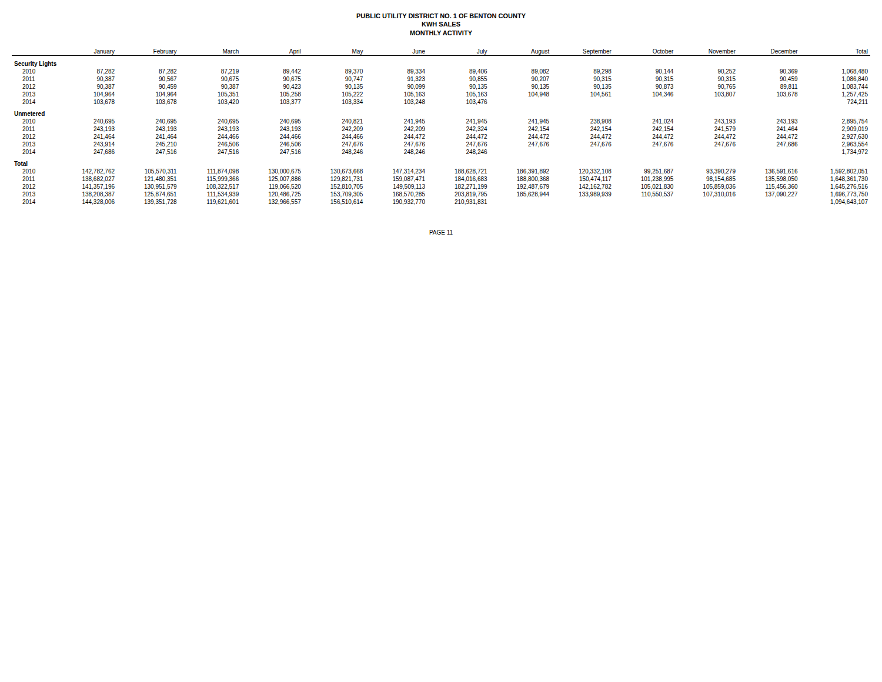PUBLIC UTILITY DISTRICT NO. 1 OF BENTON COUNTY
KWH SALES
MONTHLY ACTIVITY
| | January | February | March | April | May | June | July | August | September | October | November | December | Total |
| --- | --- | --- | --- | --- | --- | --- | --- | --- | --- | --- | --- | --- | --- |
| Security Lights |
| 2010 | 87,282 | 87,282 | 87,219 | 89,442 | 89,370 | 89,334 | 89,406 | 89,082 | 89,298 | 90,144 | 90,252 | 90,369 | 1,068,480 |
| 2011 | 90,387 | 90,567 | 90,675 | 90,675 | 90,747 | 91,323 | 90,855 | 90,207 | 90,315 | 90,315 | 90,315 | 90,459 | 1,086,840 |
| 2012 | 90,387 | 90,459 | 90,387 | 90,423 | 90,135 | 90,099 | 90,135 | 90,135 | 90,135 | 90,873 | 90,765 | 89,811 | 1,083,744 |
| 2013 | 104,964 | 104,964 | 105,351 | 105,258 | 105,222 | 105,163 | 105,163 | 104,948 | 104,561 | 104,346 | 103,807 | 103,678 | 1,257,425 |
| 2014 | 103,678 | 103,678 | 103,420 | 103,377 | 103,334 | 103,248 | 103,476 | | | | | | 724,211 |
| Unmetered |
| 2010 | 240,695 | 240,695 | 240,695 | 240,695 | 240,821 | 241,945 | 241,945 | 241,945 | 238,908 | 241,024 | 243,193 | 243,193 | 2,895,754 |
| 2011 | 243,193 | 243,193 | 243,193 | 243,193 | 242,209 | 242,209 | 242,324 | 242,154 | 242,154 | 242,154 | 241,579 | 241,464 | 2,909,019 |
| 2012 | 241,464 | 241,464 | 244,466 | 244,466 | 244,466 | 244,472 | 244,472 | 244,472 | 244,472 | 244,472 | 244,472 | 244,472 | 2,927,630 |
| 2013 | 243,914 | 245,210 | 246,506 | 246,506 | 247,676 | 247,676 | 247,676 | 247,676 | 247,676 | 247,676 | 247,676 | 247,686 | 2,963,554 |
| 2014 | 247,686 | 247,516 | 247,516 | 247,516 | 248,246 | 248,246 | 248,246 | | | | | | 1,734,972 |
| Total |
| 2010 | 142,782,762 | 105,570,311 | 111,874,098 | 130,000,675 | 130,673,668 | 147,314,234 | 188,628,721 | 186,391,892 | 120,332,108 | 99,251,687 | 93,390,279 | 136,591,616 | 1,592,802,051 |
| 2011 | 138,682,027 | 121,480,351 | 115,999,366 | 125,007,886 | 129,821,731 | 159,087,471 | 184,016,683 | 188,800,368 | 150,474,117 | 101,238,995 | 98,154,685 | 135,598,050 | 1,648,361,730 |
| 2012 | 141,357,196 | 130,951,579 | 108,322,517 | 119,066,520 | 152,810,705 | 149,509,113 | 182,271,199 | 192,487,679 | 142,162,782 | 105,021,830 | 105,859,036 | 115,456,360 | 1,645,276,516 |
| 2013 | 138,208,387 | 125,874,651 | 111,534,939 | 120,486,725 | 153,709,305 | 168,570,285 | 203,819,795 | 185,628,944 | 133,989,939 | 110,550,537 | 107,310,016 | 137,090,227 | 1,696,773,750 |
| 2014 | 144,328,006 | 139,351,728 | 119,621,601 | 132,966,557 | 156,510,614 | 190,932,770 | 210,931,831 | | | | | | 1,094,643,107 |
PAGE 11